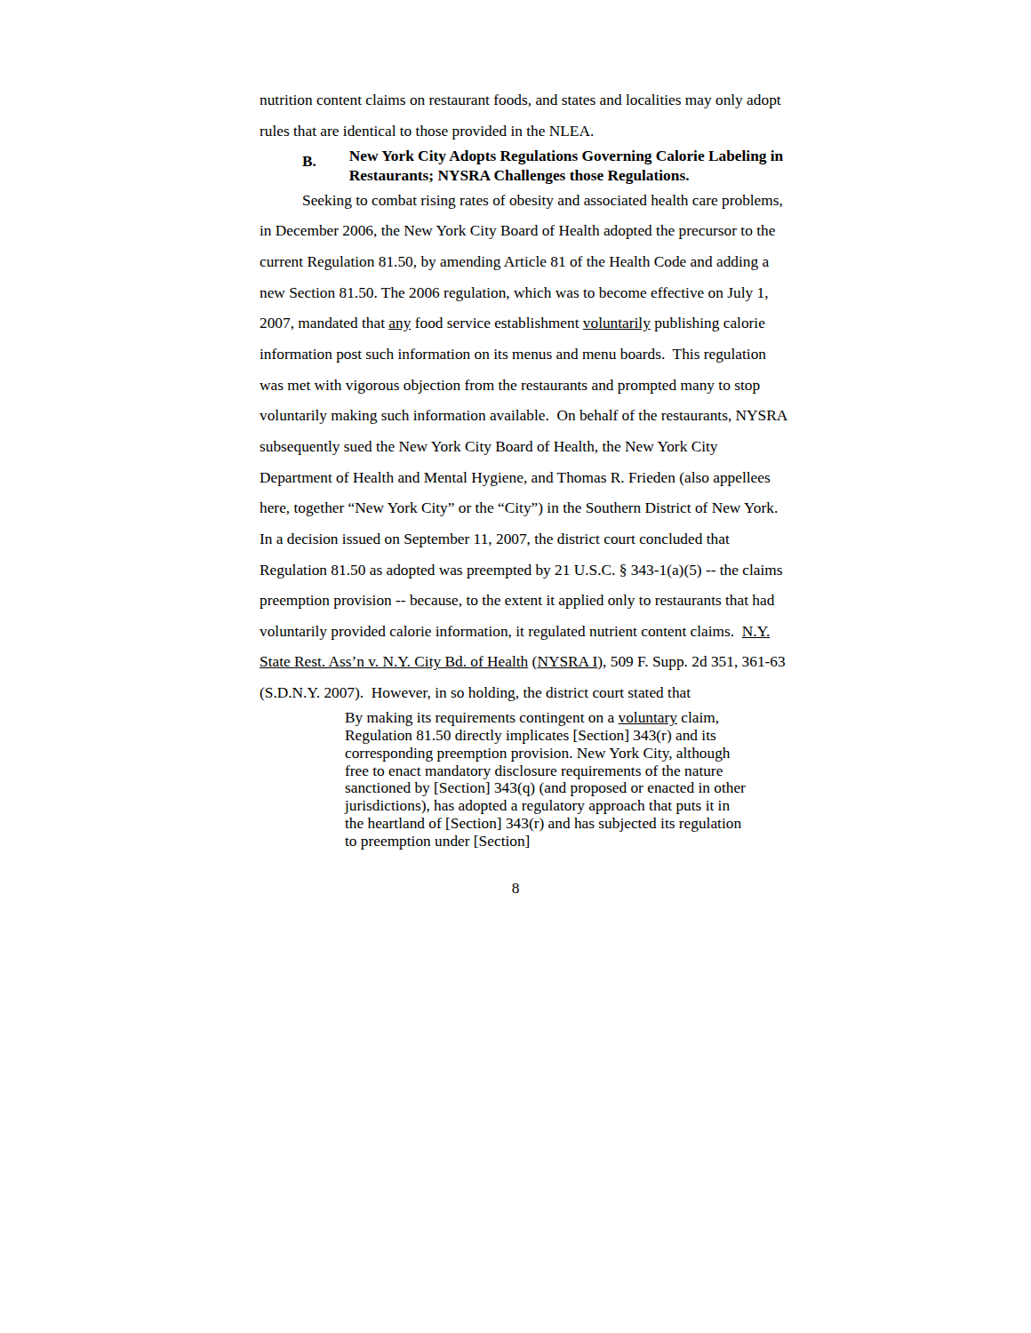nutrition content claims on restaurant foods, and states and localities may only adopt rules that are identical to those provided in the NLEA.
B. New York City Adopts Regulations Governing Calorie Labeling in
Restaurants; NYSRA Challenges those Regulations.
Seeking to combat rising rates of obesity and associated health care problems, in December 2006, the New York City Board of Health adopted the precursor to the current Regulation 81.50, by amending Article 81 of the Health Code and adding a new Section 81.50. The 2006 regulation, which was to become effective on July 1, 2007, mandated that any food service establishment voluntarily publishing calorie information post such information on its menus and menu boards. This regulation was met with vigorous objection from the restaurants and prompted many to stop voluntarily making such information available. On behalf of the restaurants, NYSRA subsequently sued the New York City Board of Health, the New York City Department of Health and Mental Hygiene, and Thomas R. Frieden (also appellees here, together “New York City” or the “City”) in the Southern District of New York. In a decision issued on September 11, 2007, the district court concluded that Regulation 81.50 as adopted was preempted by 21 U.S.C. § 343-1(a)(5) -- the claims preemption provision -- because, to the extent it applied only to restaurants that had voluntarily provided calorie information, it regulated nutrient content claims. N.Y. State Rest. Ass’n v. N.Y. City Bd. of Health (NYSRA I), 509 F. Supp. 2d 351, 361-63 (S.D.N.Y. 2007). However, in so holding, the district court stated that
By making its requirements contingent on a voluntary claim, Regulation 81.50 directly implicates [Section] 343(r) and its corresponding preemption provision. New York City, although free to enact mandatory disclosure requirements of the nature sanctioned by [Section] 343(q) (and proposed or enacted in other jurisdictions), has adopted a regulatory approach that puts it in the heartland of [Section] 343(r) and has subjected its regulation to preemption under [Section]
8